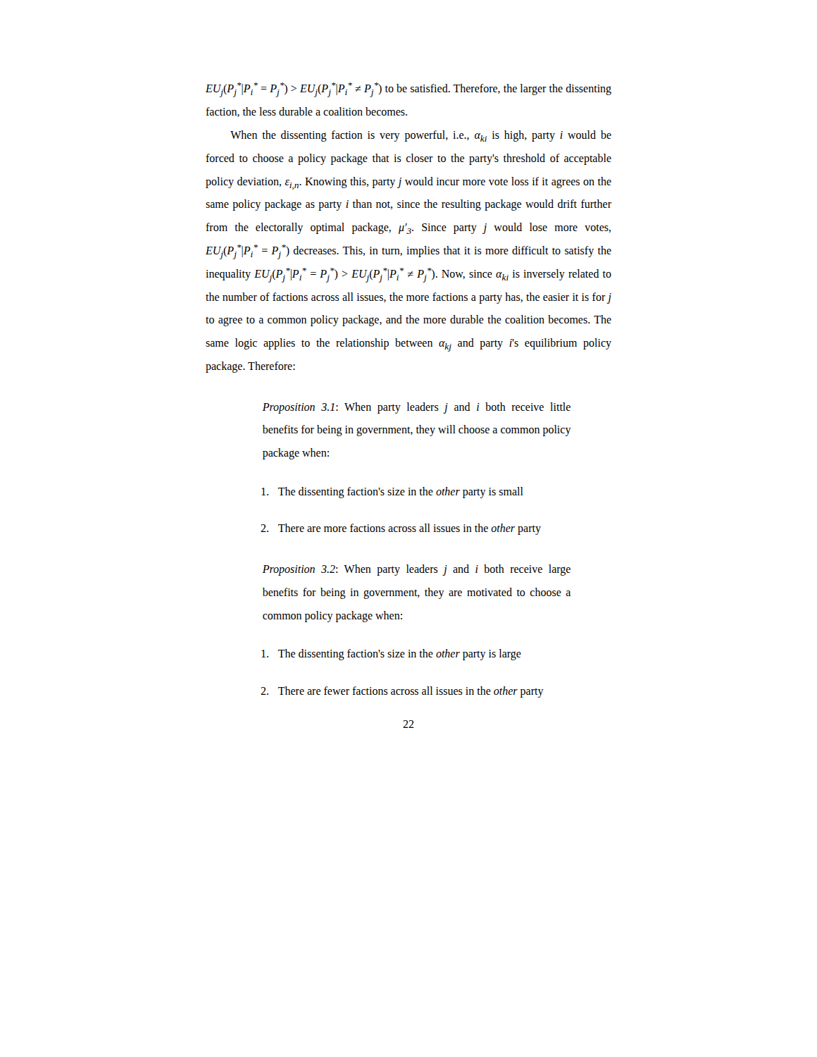EUj(Pj*|Pi* = Pj*) > EUj(Pj*|Pi* ≠ Pj*) to be satisfied. Therefore, the larger the dissenting faction, the less durable a coalition becomes.
When the dissenting faction is very powerful, i.e., αki is high, party i would be forced to choose a policy package that is closer to the party's threshold of acceptable policy deviation, εi,n. Knowing this, party j would incur more vote loss if it agrees on the same policy package as party i than not, since the resulting package would drift further from the electorally optimal package, μ′3. Since party j would lose more votes, EUj(Pj*|Pi* = Pj*) decreases. This, in turn, implies that it is more difficult to satisfy the inequality EUj(Pj*|Pi* = Pj*) > EUj(Pj*|Pi* ≠ Pj*). Now, since αki is inversely related to the number of factions across all issues, the more factions a party has, the easier it is for j to agree to a common policy package, and the more durable the coalition becomes. The same logic applies to the relationship between αkj and party i's equilibrium policy package. Therefore:
Proposition 3.1: When party leaders j and i both receive little benefits for being in government, they will choose a common policy package when:
The dissenting faction's size in the other party is small
There are more factions across all issues in the other party
Proposition 3.2: When party leaders j and i both receive large benefits for being in government, they are motivated to choose a common policy package when:
The dissenting faction's size in the other party is large
There are fewer factions across all issues in the other party
22